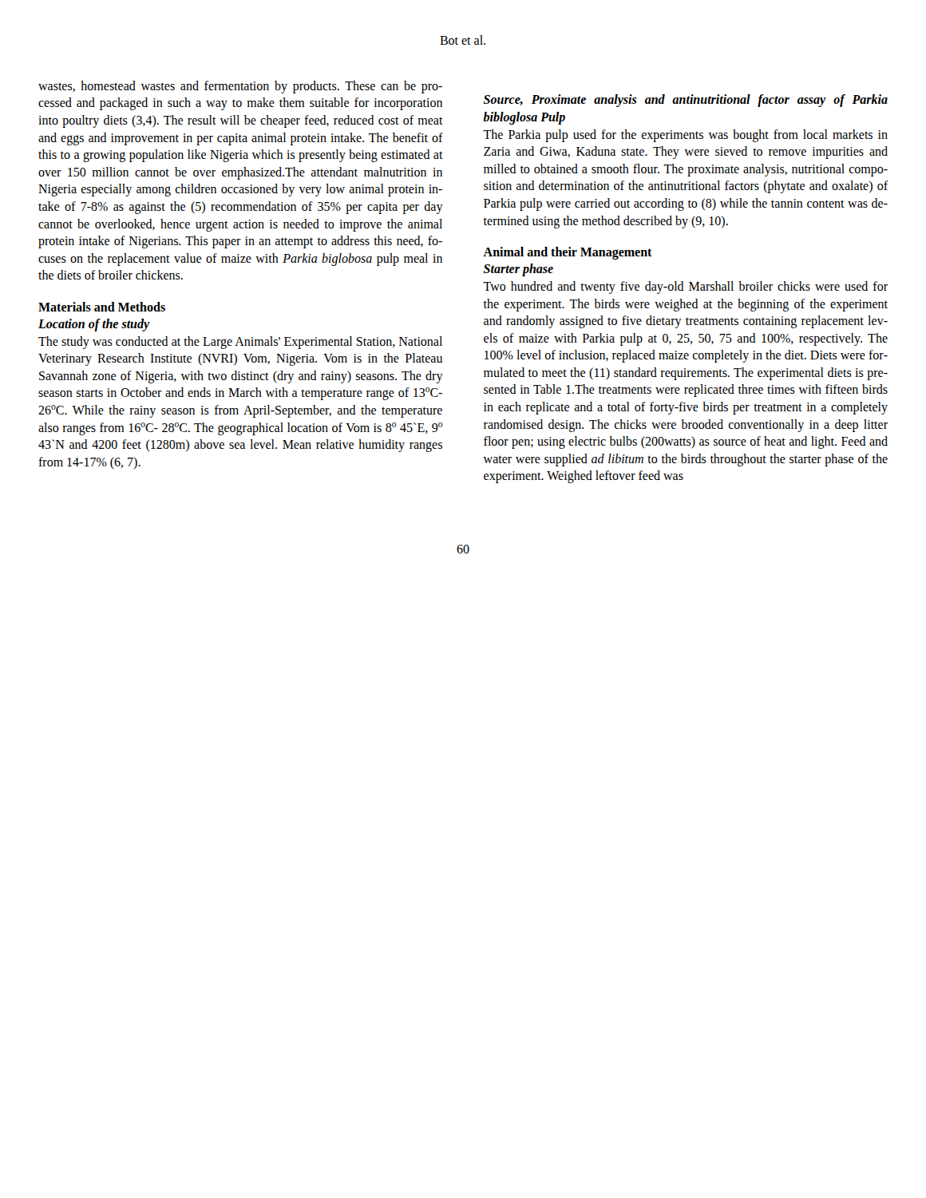Bot et al.
wastes, homestead wastes and fermentation by products. These can be processed and packaged in such a way to make them suitable for incorporation into poultry diets (3,4). The result will be cheaper feed, reduced cost of meat and eggs and improvement in per capita animal protein intake. The benefit of this to a growing population like Nigeria which is presently being estimated at over 150 million cannot be over emphasized.The attendant malnutrition in Nigeria especially among children occasioned by very low animal protein intake of 7-8% as against the (5) recommendation of 35% per capita per day cannot be overlooked, hence urgent action is needed to improve the animal protein intake of Nigerians. This paper in an attempt to address this need, focuses on the replacement value of maize with Parkia biglobosa pulp meal in the diets of broiler chickens.
Materials and Methods
Location of the study
The study was conducted at the Large Animals' Experimental Station, National Veterinary Research Institute (NVRI) Vom, Nigeria. Vom is in the Plateau Savannah zone of Nigeria, with two distinct (dry and rainy) seasons. The dry season starts in October and ends in March with a temperature range of 13oC-26oC. While the rainy season is from April-September, and the temperature also ranges from 16oC- 28oC. The geographical location of Vom is 8o 45`E, 9o 43`N and 4200 feet (1280m) above sea level. Mean relative humidity ranges from 14-17% (6, 7).
Source, Proximate analysis and antinutritional factor assay of Parkia bibloglosa Pulp
The Parkia pulp used for the experiments was bought from local markets in Zaria and Giwa, Kaduna state. They were sieved to remove impurities and milled to obtained a smooth flour. The proximate analysis, nutritional composition and determination of the antinutritional factors (phytate and oxalate) of Parkia pulp were carried out according to (8) while the tannin content was determined using the method described by (9, 10).
Animal and their Management
Starter phase
Two hundred and twenty five day-old Marshall broiler chicks were used for the experiment. The birds were weighed at the beginning of the experiment and randomly assigned to five dietary treatments containing replacement levels of maize with Parkia pulp at 0, 25, 50, 75 and 100%, respectively. The 100% level of inclusion, replaced maize completely in the diet. Diets were formulated to meet the (11) standard requirements. The experimental diets is presented in Table 1.The treatments were replicated three times with fifteen birds in each replicate and a total of forty-five birds per treatment in a completely randomised design. The chicks were brooded conventionally in a deep litter floor pen; using electric bulbs (200watts) as source of heat and light. Feed and water were supplied ad libitum to the birds throughout the starter phase of the experiment. Weighed leftover feed was
60